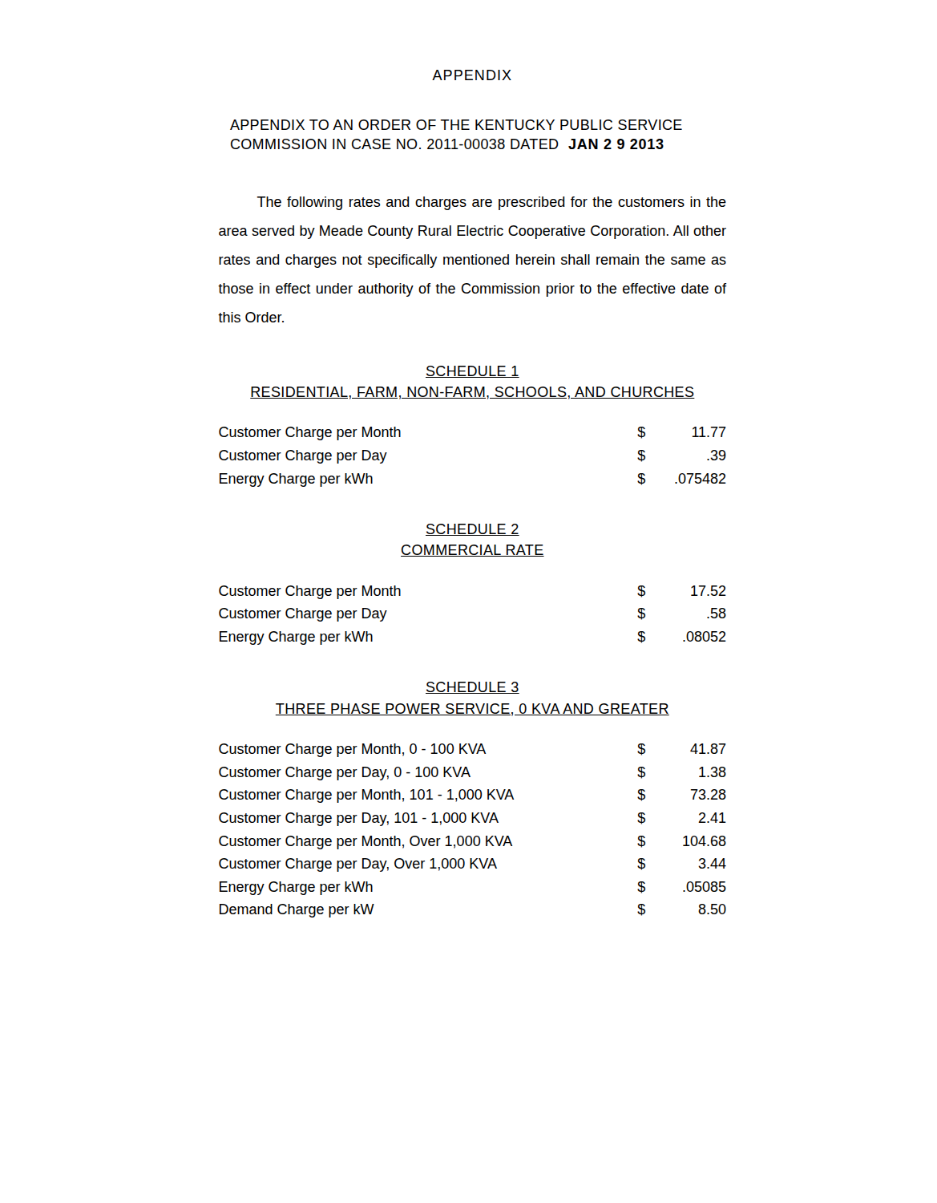APPENDIX
APPENDIX TO AN ORDER OF THE KENTUCKY PUBLIC SERVICE
COMMISSION IN CASE NO. 2011-00038 DATED JAN 2 9 2013
The following rates and charges are prescribed for the customers in the area served by Meade County Rural Electric Cooperative Corporation. All other rates and charges not specifically mentioned herein shall remain the same as those in effect under authority of the Commission prior to the effective date of this Order.
SCHEDULE 1 RESIDENTIAL, FARM, NON-FARM, SCHOOLS, AND CHURCHES
| Customer Charge per Month | $ | 11.77 |
| Customer Charge per Day | $ | .39 |
| Energy Charge per kWh | $ | .075482 |
SCHEDULE 2 COMMERCIAL RATE
| Customer Charge per Month | $ | 17.52 |
| Customer Charge per Day | $ | .58 |
| Energy Charge per kWh | $ | .08052 |
SCHEDULE 3 THREE PHASE POWER SERVICE, 0 KVA AND GREATER
| Customer Charge per Month, 0 - 100 KVA | $ | 41.87 |
| Customer Charge per Day, 0 - 100 KVA | $ | 1.38 |
| Customer Charge per Month, 101 - 1,000 KVA | $ | 73.28 |
| Customer Charge per Day, 101 - 1,000 KVA | $ | 2.41 |
| Customer Charge per Month, Over 1,000 KVA | $ | 104.68 |
| Customer Charge per Day, Over 1,000 KVA | $ | 3.44 |
| Energy Charge per kWh | $ | .05085 |
| Demand Charge per kW | $ | 8.50 |